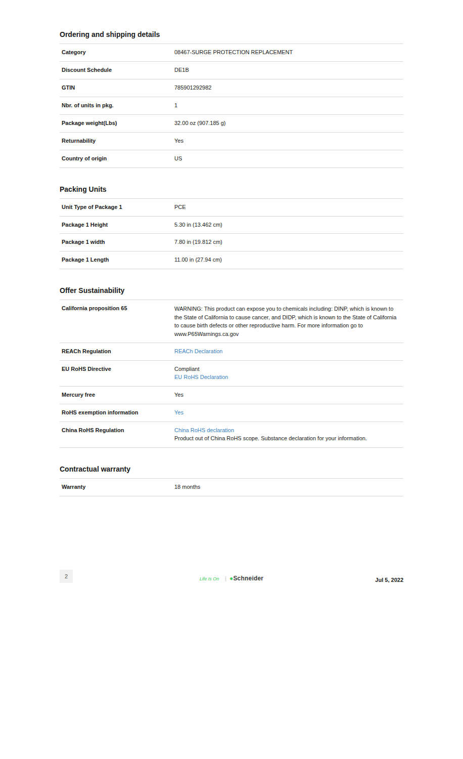Ordering and shipping details
| Category | 08467-SURGE PROTECTION REPLACEMENT |
| Discount Schedule | DE1B |
| GTIN | 785901292982 |
| Nbr. of units in pkg. | 1 |
| Package weight(Lbs) | 32.00 oz (907.185 g) |
| Returnability | Yes |
| Country of origin | US |
Packing Units
| Unit Type of Package 1 | PCE |
| Package 1 Height | 5.30 in (13.462 cm) |
| Package 1 width | 7.80 in (19.812 cm) |
| Package 1 Length | 11.00 in (27.94 cm) |
Offer Sustainability
| California proposition 65 | WARNING: This product can expose you to chemicals including: DINP, which is known to the State of California to cause cancer, and DIDP, which is known to the State of California to cause birth defects or other reproductive harm. For more information go to www.P65Warnings.ca.gov |
| REACh Regulation | REACh Declaration |
| EU RoHS Directive | Compliant EU RoHS Declaration |
| Mercury free | Yes |
| RoHS exemption information | Yes |
| China RoHS Regulation | China RoHS declaration Product out of China RoHS scope. Substance declaration for your information. |
Contractual warranty
| Warranty | 18 months |
2
Life Is On|●Schneider
Jul 5, 2022